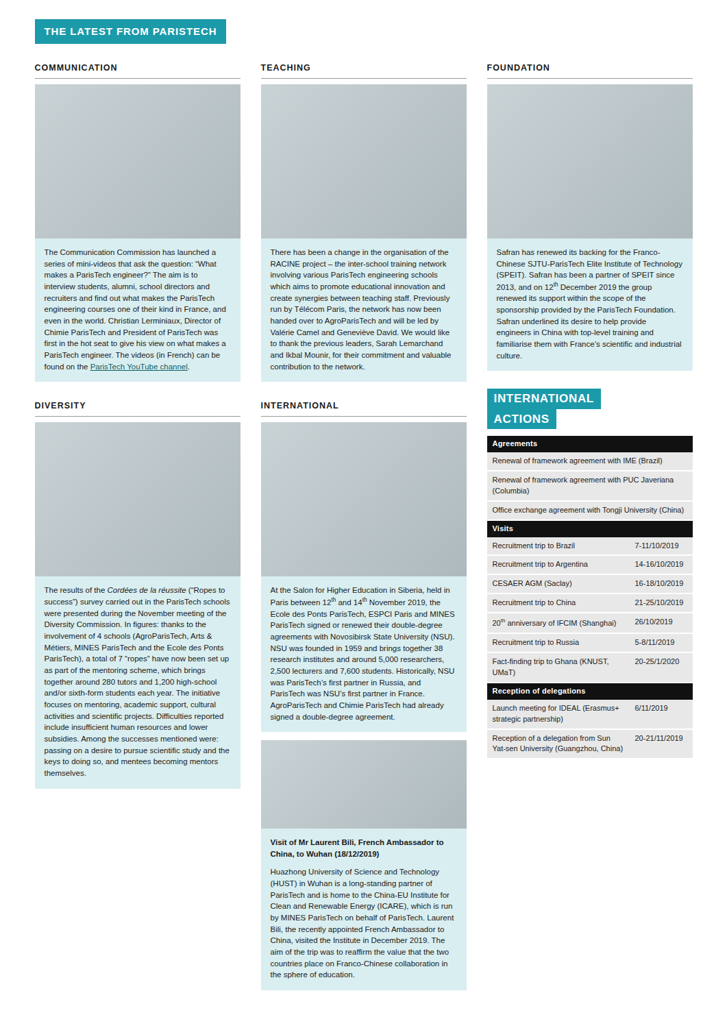THE LATEST FROM PARISTECH
COMMUNICATION
The Communication Commission has launched a series of mini-videos that ask the question: “What makes a ParisTech engineer?” The aim is to interview students, alumni, school directors and recruiters and find out what makes the ParisTech engineering courses one of their kind in France, and even in the world. Christian Lerminiaux, Director of Chimie ParisTech and President of ParisTech was first in the hot seat to give his view on what makes a ParisTech engineer. The videos (in French) can be found on the ParisTech YouTube channel.
DIVERSITY
The results of the Cordées de la réussite (“Ropes to success”) survey carried out in the ParisTech schools were presented during the November meeting of the Diversity Commission. In figures: thanks to the involvement of 4 schools (AgroParisTech, Arts & Métiers, MINES ParisTech and the Ecole des Ponts ParisTech), a total of 7 “ropes” have now been set up as part of the mentoring scheme, which brings together around 280 tutors and 1,200 high-school and/or sixth-form students each year. The initiative focuses on mentoring, academic support, cultural activities and scientific projects. Difficulties reported include insufficient human resources and lower subsidies. Among the successes mentioned were: passing on a desire to pursue scientific study and the keys to doing so, and mentees becoming mentors themselves.
TEACHING
There has been a change in the organisation of the RACINE project – the inter-school training network involving various ParisTech engineering schools which aims to promote educational innovation and create synergies between teaching staff. Previously run by Télécom Paris, the network has now been handed over to AgroParisTech and will be led by Valérie Camel and Geneviève David. We would like to thank the previous leaders, Sarah Lemarchand and Ikbal Mounir, for their commitment and valuable contribution to the network.
INTERNATIONAL
At the Salon for Higher Education in Siberia, held in Paris between 12th and 14th November 2019, the Ecole des Ponts ParisTech, ESPCI Paris and MINES ParisTech signed or renewed their double-degree agreements with Novosibirsk State University (NSU). NSU was founded in 1959 and brings together 38 research institutes and around 5,000 researchers, 2,500 lecturers and 7,600 students. Historically, NSU was ParisTech’s first partner in Russia, and ParisTech was NSU’s first partner in France. AgroParisTech and Chimie ParisTech had already signed a double-degree agreement.
Visit of Mr Laurent Bili, French Ambassador to China, to Wuhan (18/12/2019)
Huazhong University of Science and Technology (HUST) in Wuhan is a long-standing partner of ParisTech and is home to the China-EU Institute for Clean and Renewable Energy (ICARE), which is run by MINES ParisTech on behalf of ParisTech. Laurent Bili, the recently appointed French Ambassador to China, visited the Institute in December 2019. The aim of the trip was to reaffirm the value that the two countries place on Franco-Chinese collaboration in the sphere of education.
FOUNDATION
Safran has renewed its backing for the Franco-Chinese SJTU-ParisTech Elite Institute of Technology (SPEIT). Safran has been a partner of SPEIT since 2013, and on 12th December 2019 the group renewed its support within the scope of the sponsorship provided by the ParisTech Foundation. Safran underlined its desire to help provide engineers in China with top-level training and familiarise them with France’s scientific and industrial culture.
INTERNATIONAL
ACTIONS
| Agreements |
| --- |
| Renewal of framework agreement with IME (Brazil) |
| Renewal of framework agreement with PUC Javeriana (Columbia) |
| Office exchange agreement with Tongji University (China) |
| Visits |
| Recruitment trip to Brazil | 7-11/10/2019 |
| Recruitment trip to Argentina | 14-16/10/2019 |
| CESAER AGM (Saclay) | 16-18/10/2019 |
| Recruitment trip to China | 21-25/10/2019 |
| 20 th anniversary of IFCIM (Shanghai) | 26/10/2019 |
| Recruitment trip to Russia | 5-8/11/2019 |
| Fact-finding trip to Ghana (KNUST, UMaT) | 20-25/1/2020 |
| Reception of delegations |
| Launch meeting for IDEAL (Erasmus+ strategic partnership) | 6/11/2019 |
| Reception of a delegation from Sun Yat-sen University (Guangzhou, China) | 20-21/11/2019 |